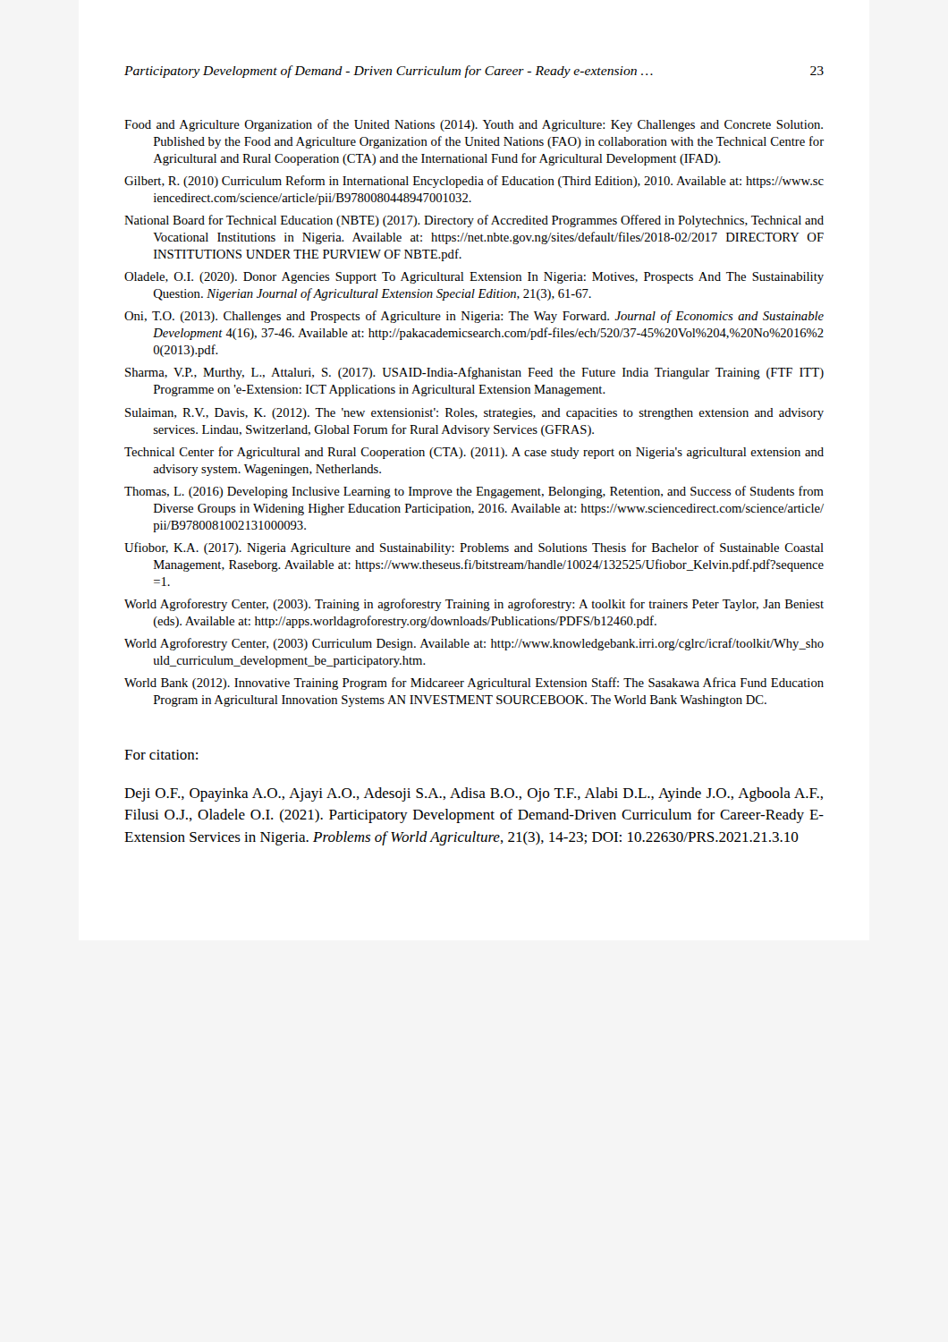Participatory Development of Demand - Driven Curriculum for Career - Ready e-extension … 23
Food and Agriculture Organization of the United Nations (2014). Youth and Agriculture: Key Challenges and Concrete Solution. Published by the Food and Agriculture Organization of the United Nations (FAO) in collaboration with the Technical Centre for Agricultural and Rural Cooperation (CTA) and the International Fund for Agricultural Development (IFAD).
Gilbert, R. (2010) Curriculum Reform in International Encyclopedia of Education (Third Edition), 2010. Available at: https://www.sciencedirect.com/science/article/pii/B9780080448947001032.
National Board for Technical Education (NBTE) (2017). Directory of Accredited Programmes Offered in Polytechnics, Technical and Vocational Institutions in Nigeria. Available at: https://net.nbte.gov.ng/sites/default/files/2018-02/2017 DIRECTORY OF INSTITUTIONS UNDER THE PURVIEW OF NBTE.pdf.
Oladele, O.I. (2020). Donor Agencies Support To Agricultural Extension In Nigeria: Motives, Prospects And The Sustainability Question. Nigerian Journal of Agricultural Extension Special Edition, 21(3), 61-67.
Oni, T.O. (2013). Challenges and Prospects of Agriculture in Nigeria: The Way Forward. Journal of Economics and Sustainable Development 4(16), 37-46. Available at: http://pakacademicsearch.com/pdf-files/ech/520/37-45%20Vol%204,%20No%2016%20(2013).pdf.
Sharma, V.P., Murthy, L., Attaluri, S. (2017). USAID-India-Afghanistan Feed the Future India Triangular Training (FTF ITT) Programme on 'e-Extension: ICT Applications in Agricultural Extension Management.
Sulaiman, R.V., Davis, K. (2012). The 'new extensionist': Roles, strategies, and capacities to strengthen extension and advisory services. Lindau, Switzerland, Global Forum for Rural Advisory Services (GFRAS).
Technical Center for Agricultural and Rural Cooperation (CTA). (2011). A case study report on Nigeria's agricultural extension and advisory system. Wageningen, Netherlands.
Thomas, L. (2016) Developing Inclusive Learning to Improve the Engagement, Belonging, Retention, and Success of Students from Diverse Groups in Widening Higher Education Participation, 2016. Available at: https://www.sciencedirect.com/science/article/pii/B9780081002131000093.
Ufiobor, K.A. (2017). Nigeria Agriculture and Sustainability: Problems and Solutions Thesis for Bachelor of Sustainable Coastal Management, Raseborg. Available at: https://www.theseus.fi/bitstream/handle/10024/132525/Ufiobor_Kelvin.pdf.pdf?sequence=1.
World Agroforestry Center, (2003). Training in agroforestry Training in agroforestry: A toolkit for trainers Peter Taylor, Jan Beniest (eds). Available at: http://apps.worldagroforestry.org/downloads/Publications/PDFS/b12460.pdf.
World Agroforestry Center, (2003) Curriculum Design. Available at: http://www.knowledgebank.irri.org/cglrc/icraf/toolkit/Why_should_curriculum_development_be_participatory.htm.
World Bank (2012). Innovative Training Program for Midcareer Agricultural Extension Staff: The Sasakawa Africa Fund Education Program in Agricultural Innovation Systems AN INVESTMENT SOURCEBOOK. The World Bank Washington DC.
For citation:
Deji O.F., Opayinka A.O., Ajayi A.O., Adesoji S.A., Adisa B.O., Ojo T.F., Alabi D.L., Ayinde J.O., Agboola A.F., Filusi O.J., Oladele O.I. (2021). Participatory Development of Demand-Driven Curriculum for Career-Ready E-Extension Services in Nigeria. Problems of World Agriculture, 21(3), 14-23; DOI: 10.22630/PRS.2021.21.3.10